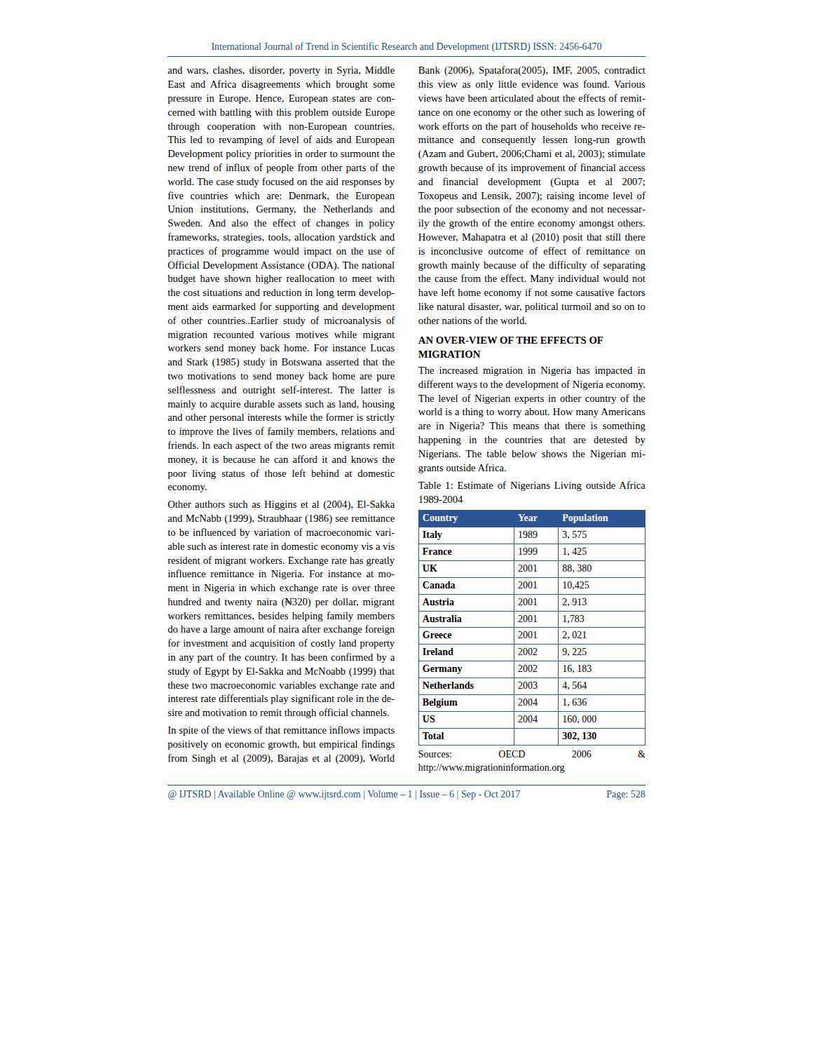International Journal of Trend in Scientific Research and Development (IJTSRD) ISSN: 2456-6470
and wars, clashes, disorder, poverty in Syria, Middle East and Africa disagreements which brought some pressure in Europe. Hence, European states are concerned with battling with this problem outside Europe through cooperation with non-European countries. This led to revamping of level of aids and European Development policy priorities in order to surmount the new trend of influx of people from other parts of the world. The case study focused on the aid responses by five countries which are: Denmark, the European Union institutions, Germany, the Netherlands and Sweden. And also the effect of changes in policy frameworks, strategies, tools, allocation yardstick and practices of programme would impact on the use of Official Development Assistance (ODA). The national budget have shown higher reallocation to meet with the cost situations and reduction in long term development aids earmarked for supporting and development of other countries..Earlier study of microanalysis of migration recounted various motives while migrant workers send money back home. For instance Lucas and Stark (1985) study in Botswana asserted that the two motivations to send money back home are pure selflessness and outright self-interest. The latter is mainly to acquire durable assets such as land, housing and other personal interests while the former is strictly to improve the lives of family members, relations and friends. In each aspect of the two areas migrants remit money, it is because he can afford it and knows the poor living status of those left behind at domestic economy.
Other authors such as Higgins et al (2004), El-Sakka and McNabb (1999), Straubhaar (1986) see remittance to be influenced by variation of macroeconomic variable such as interest rate in domestic economy vis a vis resident of migrant workers. Exchange rate has greatly influence remittance in Nigeria. For instance at moment in Nigeria in which exchange rate is over three hundred and twenty naira (₦320) per dollar, migrant workers remittances, besides helping family members do have a large amount of naira after exchange foreign for investment and acquisition of costly land property in any part of the country. It has been confirmed by a study of Egypt by El-Sakka and McNoabb (1999) that these two macroeconomic variables exchange rate and interest rate differentials play significant role in the desire and motivation to remit through official channels.
In spite of the views of that remittance inflows impacts positively on economic growth, but empirical findings from Singh et al (2009), Barajas et al (2009), World Bank (2006), Spatafora(2005), IMF, 2005, contradict this view as only little evidence was found. Various views have been articulated about the effects of remittance on one economy or the other such as lowering of work efforts on the part of households who receive remittance and consequently lessen long-run growth (Azam and Gubert, 2006;Chami et al, 2003); stimulate growth because of its improvement of financial access and financial development (Gupta et al 2007; Toxopeus and Lensik, 2007); raising income level of the poor subsection of the economy and not necessarily the growth of the entire economy amongst others. However, Mahapatra et al (2010) posit that still there is inconclusive outcome of effect of remittance on growth mainly because of the difficulty of separating the cause from the effect. Many individual would not have left home economy if not some causative factors like natural disaster, war, political turmoil and so on to other nations of the world.
An Over-View of the Effects of Migration
The increased migration in Nigeria has impacted in different ways to the development of Nigeria economy. The level of Nigerian experts in other country of the world is a thing to worry about. How many Americans are in Nigeria? This means that there is something happening in the countries that are detested by Nigerians. The table below shows the Nigerian migrants outside Africa.
Table 1: Estimate of Nigerians Living outside Africa 1989-2004
| Country | Year | Population |
| --- | --- | --- |
| Italy | 1989 | 3, 575 |
| France | 1999 | 1, 425 |
| UK | 2001 | 88, 380 |
| Canada | 2001 | 10,425 |
| Austria | 2001 | 2, 913 |
| Australia | 2001 | 1,783 |
| Greece | 2001 | 2, 021 |
| Ireland | 2002 | 9, 225 |
| Germany | 2002 | 16, 183 |
| Netherlands | 2003 | 4, 564 |
| Belgium | 2004 | 1, 636 |
| US | 2004 | 160, 000 |
| Total | | 302, 130 |
Sources: OECD 2006 & http://www.migrationinformation.org
@ IJTSRD | Available Online @ www.ijtsrd.com | Volume – 1 | Issue – 6 | Sep - Oct 2017
Page: 528